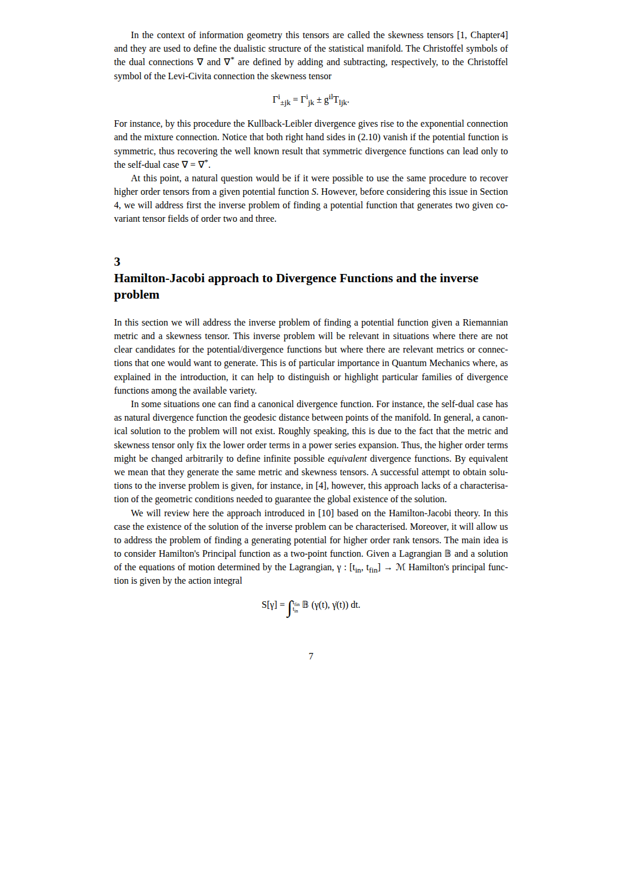In the context of information geometry this tensors are called the skewness tensors [1, Chapter4] and they are used to define the dualistic structure of the statistical manifold. The Christoffel symbols of the dual connections ∇ and ∇* are defined by adding and subtracting, respectively, to the Christoffel symbol of the Levi-Civita connection the skewness tensor
Γi±jk = Γijk ± gilTljk.
For instance, by this procedure the Kullback-Leibler divergence gives rise to the exponential connection and the mixture connection. Notice that both right hand sides in (2.10) vanish if the potential function is symmetric, thus recovering the well known result that symmetric divergence functions can lead only to the self-dual case ∇ = ∇*.
At this point, a natural question would be if it were possible to use the same procedure to recover higher order tensors from a given potential function S. However, before considering this issue in Section 4, we will address first the inverse problem of finding a potential function that generates two given covariant tensor fields of order two and three.
3 Hamilton-Jacobi approach to Divergence Functions and the inverse problem
In this section we will address the inverse problem of finding a potential function given a Riemannian metric and a skewness tensor. This inverse problem will be relevant in situations where there are not clear candidates for the potential/divergence functions but where there are relevant metrics or connections that one would want to generate. This is of particular importance in Quantum Mechanics where, as explained in the introduction, it can help to distinguish or highlight particular families of divergence functions among the available variety.
In some situations one can find a canonical divergence function. For instance, the self-dual case has as natural divergence function the geodesic distance between points of the manifold. In general, a canonical solution to the problem will not exist. Roughly speaking, this is due to the fact that the metric and skewness tensor only fix the lower order terms in a power series expansion. Thus, the higher order terms might be changed arbitrarily to define infinite possible equivalent divergence functions. By equivalent we mean that they generate the same metric and skewness tensors. A successful attempt to obtain solutions to the inverse problem is given, for instance, in [4], however, this approach lacks of a characterisation of the geometric conditions needed to guarantee the global existence of the solution.
We will review here the approach introduced in [10] based on the Hamilton-Jacobi theory. In this case the existence of the solution of the inverse problem can be characterised. Moreover, it will allow us to address the problem of finding a generating potential for higher order rank tensors. The main idea is to consider Hamilton's Principal function as a two-point function. Given a Lagrangian 𝔹 and a solution of the equations of motion determined by the Lagrangian, γ : [tin, tfin] → ℳ Hamilton's principal function is given by the action integral
S[γ] = ∫tfin tin 𝔹 (γ(t), γ̇(t)) dt.
7